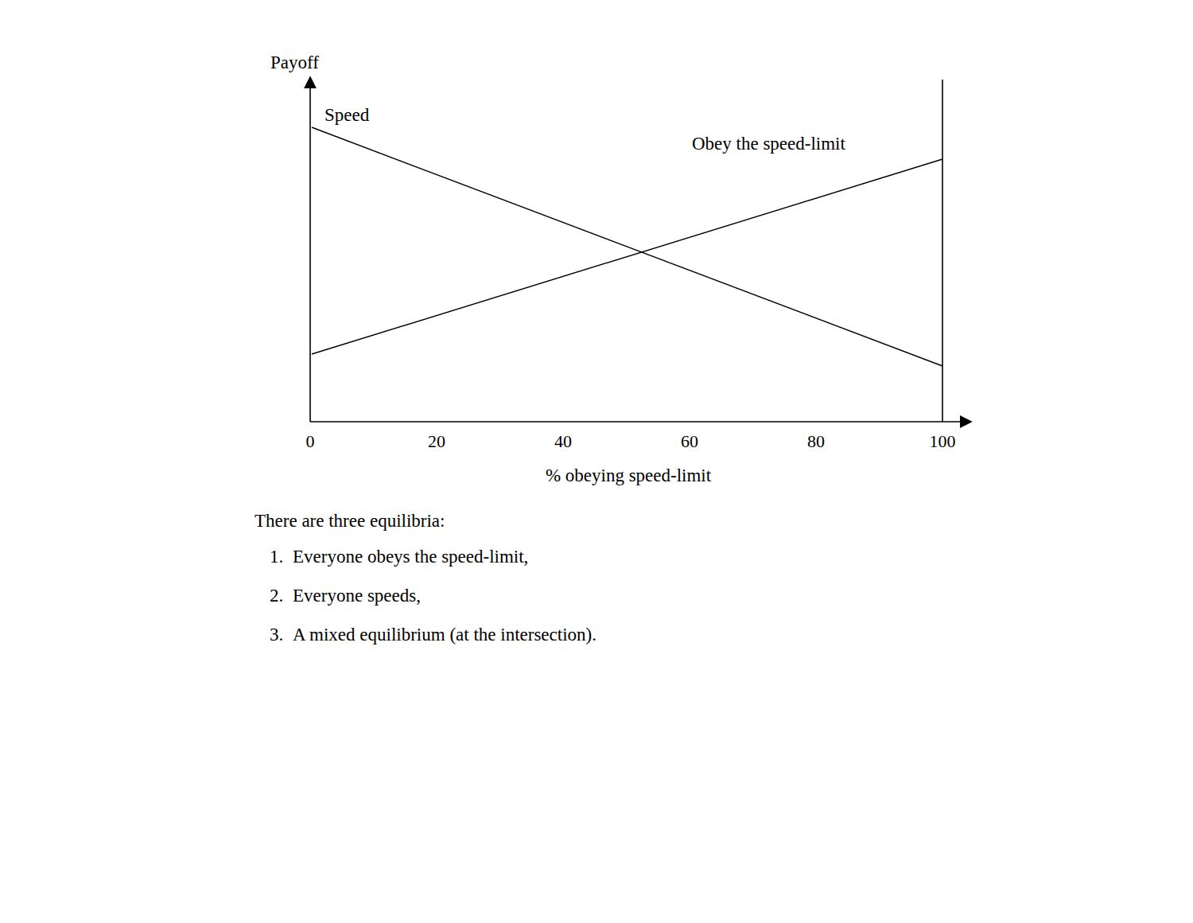Payoff versus percentage obeying the speed-limit Two straight lines cross near 50 percent. The line labelled "Speed" falls from a high payoff at 0 percent to a low payoff at 100 percent. The line labelled "Obey the speed-limit" rises from a low payoff at 0 percent to a high payoff at 100 percent. Their intersection is the mixed equilibrium. Payoff Speed Obey the speed-limit 0 20 40 60 80 100
% obeying speed-limit
There are three equilibria:
Everyone obeys the speed-limit,
Everyone speeds,
A mixed equilibrium (at the intersection).